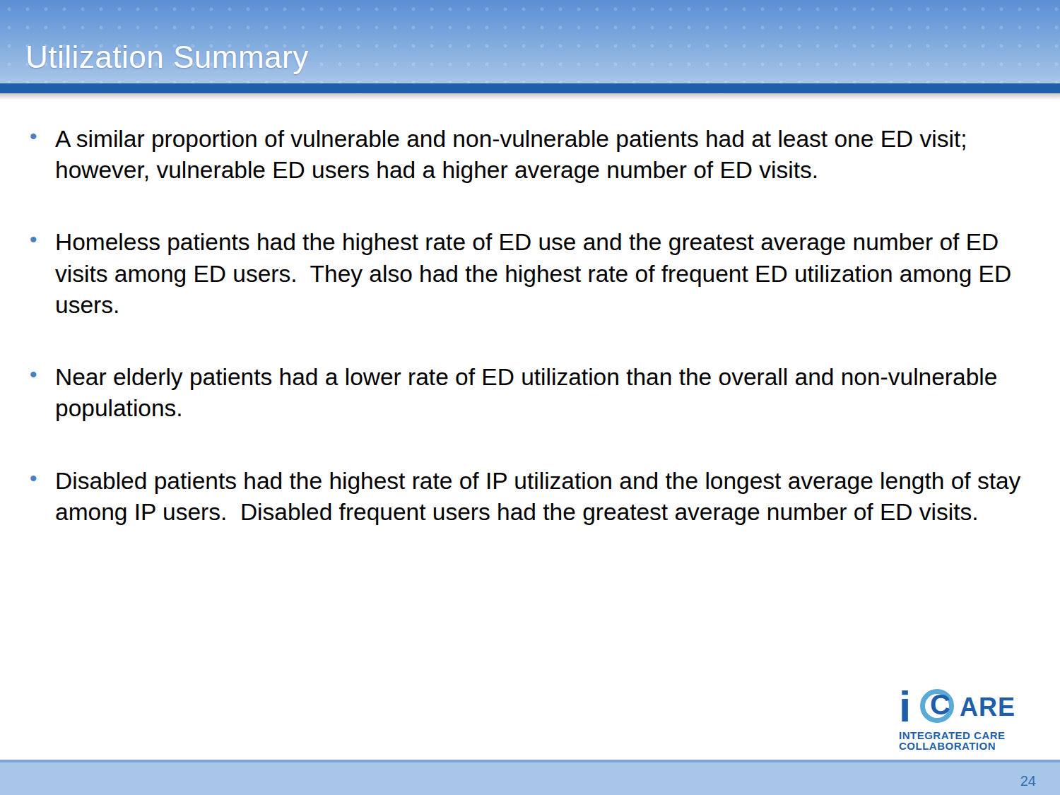Utilization Summary
A similar proportion of vulnerable and non-vulnerable patients had at least one ED visit; however, vulnerable ED users had a higher average number of ED visits.
Homeless patients had the highest rate of ED use and the greatest average number of ED visits among ED users. They also had the highest rate of frequent ED utilization among ED users.
Near elderly patients had a lower rate of ED utilization than the overall and non-vulnerable populations.
Disabled patients had the highest rate of IP utilization and the longest average length of stay among IP users. Disabled frequent users had the greatest average number of ED visits.
i C ARE
INTEGRATED CARE
COLLABORATION
24